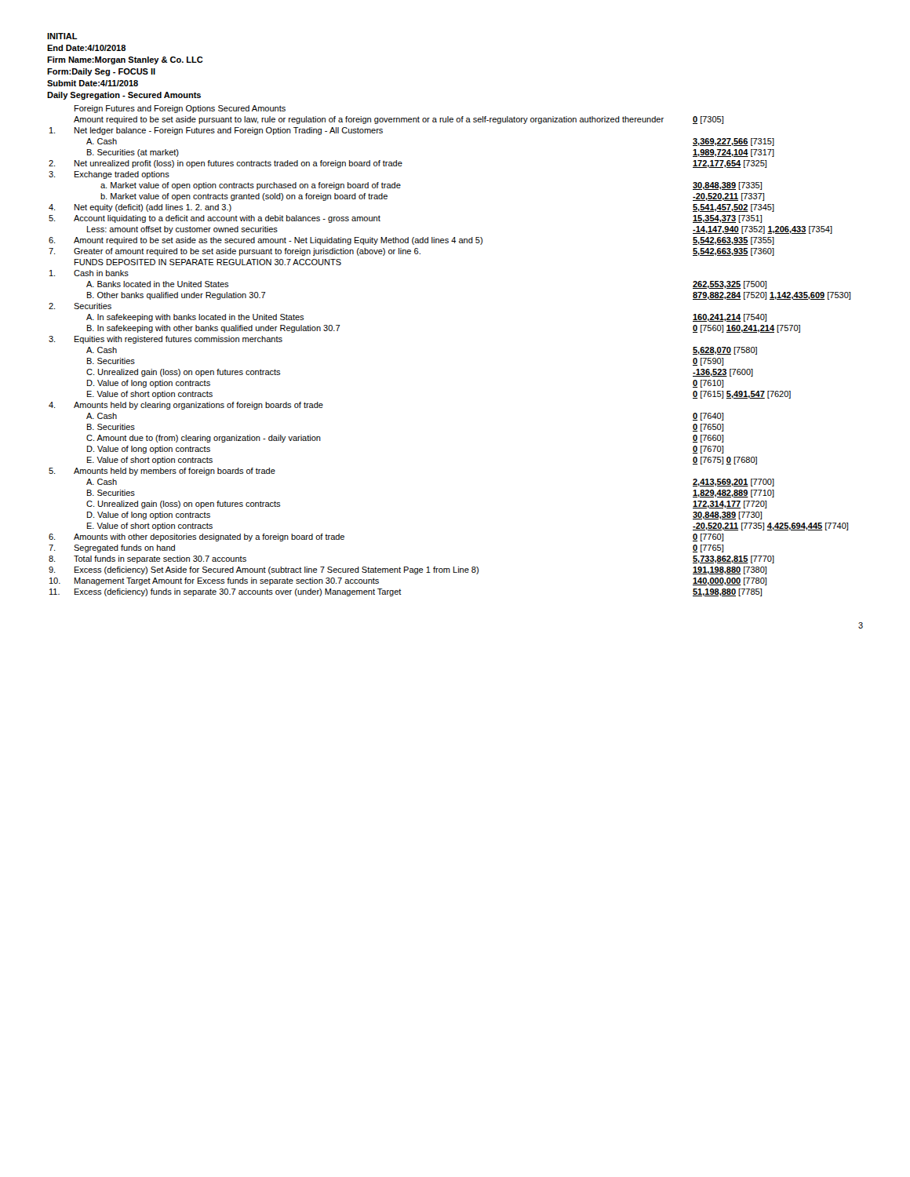INITIAL
End Date:4/10/2018
Firm Name:Morgan Stanley & Co. LLC
Form:Daily Seg - FOCUS II
Submit Date:4/11/2018
Daily Segregation - Secured Amounts
| | Foreign Futures and Foreign Options Secured Amounts | |
| | Amount required to be set aside pursuant to law, rule or regulation of a foreign government or a rule of a self-regulatory organization authorized thereunder | 0 [7305] |
| 1. | Net ledger balance - Foreign Futures and Foreign Option Trading - All Customers | |
| | A. Cash | 3,369,227,566 [7315] |
| | B. Securities (at market) | 1,989,724,104 [7317] |
| 2. | Net unrealized profit (loss) in open futures contracts traded on a foreign board of trade | 172,177,654 [7325] |
| 3. | Exchange traded options | |
| | a. Market value of open option contracts purchased on a foreign board of trade | 30,848,389 [7335] |
| | b. Market value of open contracts granted (sold) on a foreign board of trade | -20,520,211 [7337] |
| 4. | Net equity (deficit) (add lines 1. 2. and 3.) | 5,541,457,502 [7345] |
| 5. | Account liquidating to a deficit and account with a debit balances - gross amount | 15,354,373 [7351] |
| | Less: amount offset by customer owned securities | -14,147,940 [7352] 1,206,433 [7354] |
| 6. | Amount required to be set aside as the secured amount - Net Liquidating Equity Method (add lines 4 and 5) | 5,542,663,935 [7355] |
| 7. | Greater of amount required to be set aside pursuant to foreign jurisdiction (above) or line 6. | 5,542,663,935 [7360] |
| | FUNDS DEPOSITED IN SEPARATE REGULATION 30.7 ACCOUNTS | |
| 1. | Cash in banks | |
| | A. Banks located in the United States | 262,553,325 [7500] |
| | B. Other banks qualified under Regulation 30.7 | 879,882,284 [7520] 1,142,435,609 [7530] |
| 2. | Securities | |
| | A. In safekeeping with banks located in the United States | 160,241,214 [7540] |
| | B. In safekeeping with other banks qualified under Regulation 30.7 | 0 [7560] 160,241,214 [7570] |
| 3. | Equities with registered futures commission merchants | |
| | A. Cash | 5,628,070 [7580] |
| | B. Securities | 0 [7590] |
| | C. Unrealized gain (loss) on open futures contracts | -136,523 [7600] |
| | D. Value of long option contracts | 0 [7610] |
| | E. Value of short option contracts | 0 [7615] 5,491,547 [7620] |
| 4. | Amounts held by clearing organizations of foreign boards of trade | |
| | A. Cash | 0 [7640] |
| | B. Securities | 0 [7650] |
| | C. Amount due to (from) clearing organization - daily variation | 0 [7660] |
| | D. Value of long option contracts | 0 [7670] |
| | E. Value of short option contracts | 0 [7675] 0 [7680] |
| 5. | Amounts held by members of foreign boards of trade | |
| | A. Cash | 2,413,569,201 [7700] |
| | B. Securities | 1,829,482,889 [7710] |
| | C. Unrealized gain (loss) on open futures contracts | 172,314,177 [7720] |
| | D. Value of long option contracts | 30,848,389 [7730] |
| | E. Value of short option contracts | -20,520,211 [7735] 4,425,694,445 [7740] |
| 6. | Amounts with other depositories designated by a foreign board of trade | 0 [7760] |
| 7. | Segregated funds on hand | 0 [7765] |
| 8. | Total funds in separate section 30.7 accounts | 5,733,862,815 [7770] |
| 9. | Excess (deficiency) Set Aside for Secured Amount (subtract line 7 Secured Statement Page 1 from Line 8) | 191,198,880 [7380] |
| 10. | Management Target Amount for Excess funds in separate section 30.7 accounts | 140,000,000 [7780] |
| 11. | Excess (deficiency) funds in separate 30.7 accounts over (under) Management Target | 51,198,880 [7785] |
3